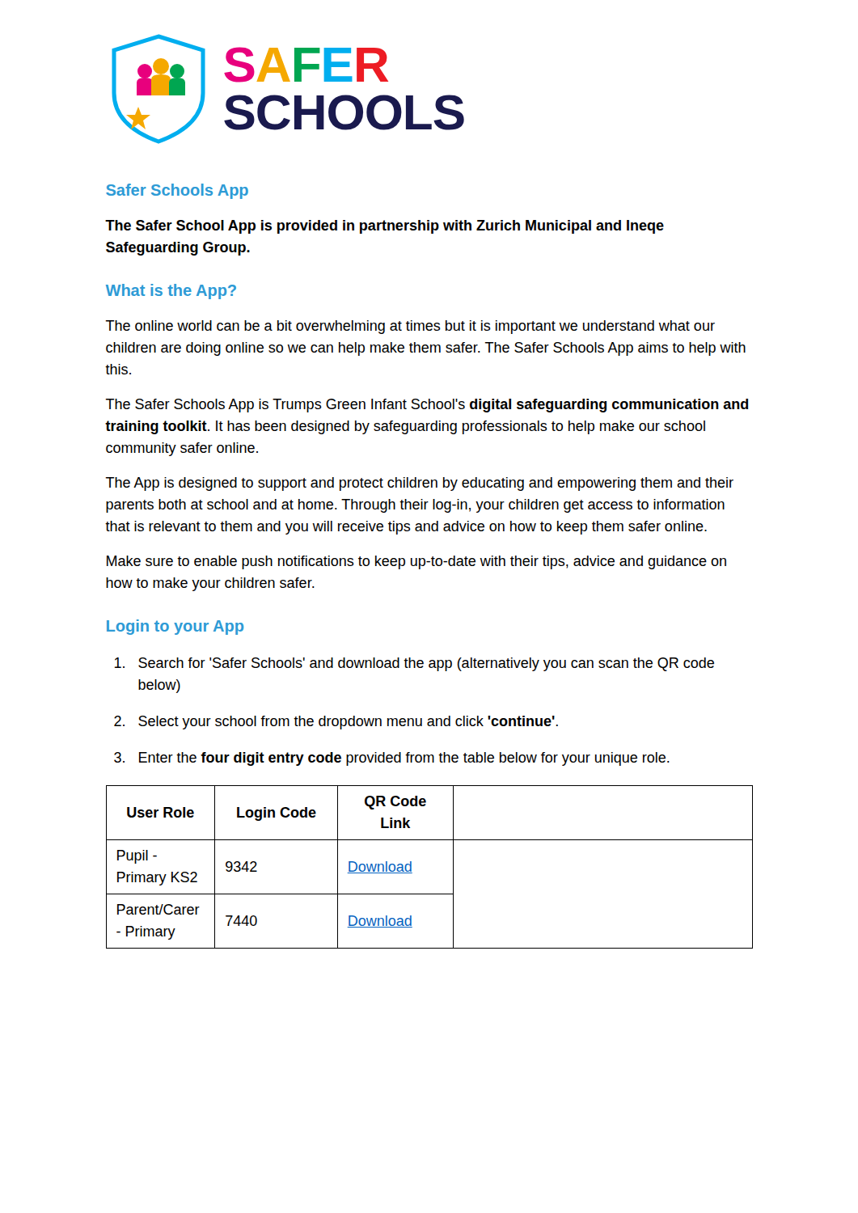SAFER
SCHOOLS
Safer Schools App
The Safer School App is provided in partnership with Zurich Municipal and Ineqe Safeguarding Group.
What is the App?
The online world can be a bit overwhelming at times but it is important we understand what our children are doing online so we can help make them safer. The Safer Schools App aims to help with this.
The Safer Schools App is Trumps Green Infant School's digital safeguarding communication and training toolkit. It has been designed by safeguarding professionals to help make our school community safer online.
The App is designed to support and protect children by educating and empowering them and their parents both at school and at home. Through their log-in, your children get access to information that is relevant to them and you will receive tips and advice on how to keep them safer online.
Make sure to enable push notifications to keep up-to-date with their tips, advice and guidance on how to make your children safer.
Login to your App
Search for 'Safer Schools' and download the app (alternatively you can scan the QR code below)
Select your school from the dropdown menu and click 'continue'.
Enter the four digit entry code provided from the table below for your unique role.
| User Role | Login Code | QR Code Link | |
| Pupil - Primary KS2 | 9342 | Download | |
| Parent/Carer - Primary | 7440 | Download | |